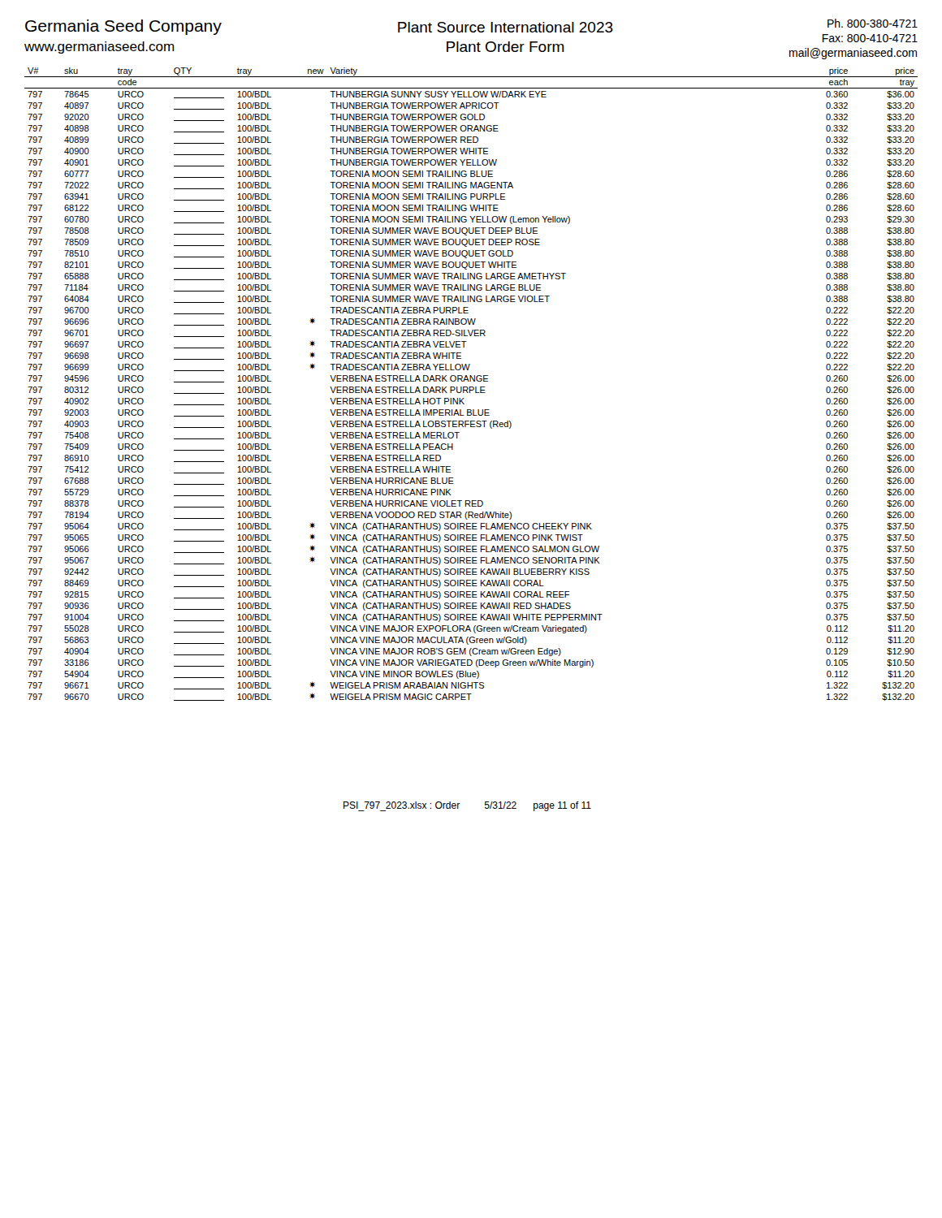Germania Seed Company
www.germaniaseed.com
Plant Source International 2023
Plant Order Form
Ph. 800-380-4721
Fax: 800-410-4721
mail@germaniaseed.com
| V# | sku | tray | QTY | tray | new | Variety | price | price |
| --- | --- | --- | --- | --- | --- | --- | --- | --- |
| | | code | | | | | each | tray |
| 797 | 78645 | URCO | | 100/BDL | | THUNBERGIA SUNNY SUSY YELLOW W/DARK EYE | 0.360 | $36.00 |
| 797 | 40897 | URCO | | 100/BDL | | THUNBERGIA TOWERPOWER APRICOT | 0.332 | $33.20 |
| 797 | 92020 | URCO | | 100/BDL | | THUNBERGIA TOWERPOWER GOLD | 0.332 | $33.20 |
| 797 | 40898 | URCO | | 100/BDL | | THUNBERGIA TOWERPOWER ORANGE | 0.332 | $33.20 |
| 797 | 40899 | URCO | | 100/BDL | | THUNBERGIA TOWERPOWER RED | 0.332 | $33.20 |
| 797 | 40900 | URCO | | 100/BDL | | THUNBERGIA TOWERPOWER WHITE | 0.332 | $33.20 |
| 797 | 40901 | URCO | | 100/BDL | | THUNBERGIA TOWERPOWER YELLOW | 0.332 | $33.20 |
| 797 | 60777 | URCO | | 100/BDL | | TORENIA MOON SEMI TRAILING BLUE | 0.286 | $28.60 |
| 797 | 72022 | URCO | | 100/BDL | | TORENIA MOON SEMI TRAILING MAGENTA | 0.286 | $28.60 |
| 797 | 63941 | URCO | | 100/BDL | | TORENIA MOON SEMI TRAILING PURPLE | 0.286 | $28.60 |
| 797 | 68122 | URCO | | 100/BDL | | TORENIA MOON SEMI TRAILING WHITE | 0.286 | $28.60 |
| 797 | 60780 | URCO | | 100/BDL | | TORENIA MOON SEMI TRAILING YELLOW (Lemon Yellow) | 0.293 | $29.30 |
| 797 | 78508 | URCO | | 100/BDL | | TORENIA SUMMER WAVE BOUQUET DEEP BLUE | 0.388 | $38.80 |
| 797 | 78509 | URCO | | 100/BDL | | TORENIA SUMMER WAVE BOUQUET DEEP ROSE | 0.388 | $38.80 |
| 797 | 78510 | URCO | | 100/BDL | | TORENIA SUMMER WAVE BOUQUET GOLD | 0.388 | $38.80 |
| 797 | 82101 | URCO | | 100/BDL | | TORENIA SUMMER WAVE BOUQUET WHITE | 0.388 | $38.80 |
| 797 | 65888 | URCO | | 100/BDL | | TORENIA SUMMER WAVE TRAILING LARGE AMETHYST | 0.388 | $38.80 |
| 797 | 71184 | URCO | | 100/BDL | | TORENIA SUMMER WAVE TRAILING LARGE BLUE | 0.388 | $38.80 |
| 797 | 64084 | URCO | | 100/BDL | | TORENIA SUMMER WAVE TRAILING LARGE VIOLET | 0.388 | $38.80 |
| 797 | 96700 | URCO | | 100/BDL | | TRADESCANTIA ZEBRA PURPLE | 0.222 | $22.20 |
| 797 | 96696 | URCO | | 100/BDL | ✷ | TRADESCANTIA ZEBRA RAINBOW | 0.222 | $22.20 |
| 797 | 96701 | URCO | | 100/BDL | | TRADESCANTIA ZEBRA RED-SILVER | 0.222 | $22.20 |
| 797 | 96697 | URCO | | 100/BDL | ✷ | TRADESCANTIA ZEBRA VELVET | 0.222 | $22.20 |
| 797 | 96698 | URCO | | 100/BDL | ✷ | TRADESCANTIA ZEBRA WHITE | 0.222 | $22.20 |
| 797 | 96699 | URCO | | 100/BDL | ✷ | TRADESCANTIA ZEBRA YELLOW | 0.222 | $22.20 |
| 797 | 94596 | URCO | | 100/BDL | | VERBENA ESTRELLA DARK ORANGE | 0.260 | $26.00 |
| 797 | 80312 | URCO | | 100/BDL | | VERBENA ESTRELLA DARK PURPLE | 0.260 | $26.00 |
| 797 | 40902 | URCO | | 100/BDL | | VERBENA ESTRELLA HOT PINK | 0.260 | $26.00 |
| 797 | 92003 | URCO | | 100/BDL | | VERBENA ESTRELLA IMPERIAL BLUE | 0.260 | $26.00 |
| 797 | 40903 | URCO | | 100/BDL | | VERBENA ESTRELLA LOBSTERFEST (Red) | 0.260 | $26.00 |
| 797 | 75408 | URCO | | 100/BDL | | VERBENA ESTRELLA MERLOT | 0.260 | $26.00 |
| 797 | 75409 | URCO | | 100/BDL | | VERBENA ESTRELLA PEACH | 0.260 | $26.00 |
| 797 | 86910 | URCO | | 100/BDL | | VERBENA ESTRELLA RED | 0.260 | $26.00 |
| 797 | 75412 | URCO | | 100/BDL | | VERBENA ESTRELLA WHITE | 0.260 | $26.00 |
| 797 | 67688 | URCO | | 100/BDL | | VERBENA HURRICANE BLUE | 0.260 | $26.00 |
| 797 | 55729 | URCO | | 100/BDL | | VERBENA HURRICANE PINK | 0.260 | $26.00 |
| 797 | 88378 | URCO | | 100/BDL | | VERBENA HURRICANE VIOLET RED | 0.260 | $26.00 |
| 797 | 78194 | URCO | | 100/BDL | | VERBENA VOODOO RED STAR (Red/White) | 0.260 | $26.00 |
| 797 | 95064 | URCO | | 100/BDL | ✷ | VINCA (CATHARANTHUS) SOIREE FLAMENCO CHEEKY PINK | 0.375 | $37.50 |
| 797 | 95065 | URCO | | 100/BDL | ✷ | VINCA (CATHARANTHUS) SOIREE FLAMENCO PINK TWIST | 0.375 | $37.50 |
| 797 | 95066 | URCO | | 100/BDL | ✷ | VINCA (CATHARANTHUS) SOIREE FLAMENCO SALMON GLOW | 0.375 | $37.50 |
| 797 | 95067 | URCO | | 100/BDL | ✷ | VINCA (CATHARANTHUS) SOIREE FLAMENCO SENORITA PINK | 0.375 | $37.50 |
| 797 | 92442 | URCO | | 100/BDL | | VINCA (CATHARANTHUS) SOIREE KAWAII BLUEBERRY KISS | 0.375 | $37.50 |
| 797 | 88469 | URCO | | 100/BDL | | VINCA (CATHARANTHUS) SOIREE KAWAII CORAL | 0.375 | $37.50 |
| 797 | 92815 | URCO | | 100/BDL | | VINCA (CATHARANTHUS) SOIREE KAWAII CORAL REEF | 0.375 | $37.50 |
| 797 | 90936 | URCO | | 100/BDL | | VINCA (CATHARANTHUS) SOIREE KAWAII RED SHADES | 0.375 | $37.50 |
| 797 | 91004 | URCO | | 100/BDL | | VINCA (CATHARANTHUS) SOIREE KAWAII WHITE PEPPERMINT | 0.375 | $37.50 |
| 797 | 55028 | URCO | | 100/BDL | | VINCA VINE MAJOR EXPOFLORA (Green w/Cream Variegated) | 0.112 | $11.20 |
| 797 | 56863 | URCO | | 100/BDL | | VINCA VINE MAJOR MACULATA (Green w/Gold) | 0.112 | $11.20 |
| 797 | 40904 | URCO | | 100/BDL | | VINCA VINE MAJOR ROB'S GEM (Cream w/Green Edge) | 0.129 | $12.90 |
| 797 | 33186 | URCO | | 100/BDL | | VINCA VINE MAJOR VARIEGATED (Deep Green w/White Margin) | 0.105 | $10.50 |
| 797 | 54904 | URCO | | 100/BDL | | VINCA VINE MINOR BOWLES (Blue) | 0.112 | $11.20 |
| 797 | 96671 | URCO | | 100/BDL | ✷ | WEIGELA PRISM ARABAIAN NIGHTS | 1.322 | $132.20 |
| 797 | 96670 | URCO | | 100/BDL | ✷ | WEIGELA PRISM MAGIC CARPET | 1.322 | $132.20 |
PSI_797_2023.xlsx : Order 5/31/22 page 11 of 11